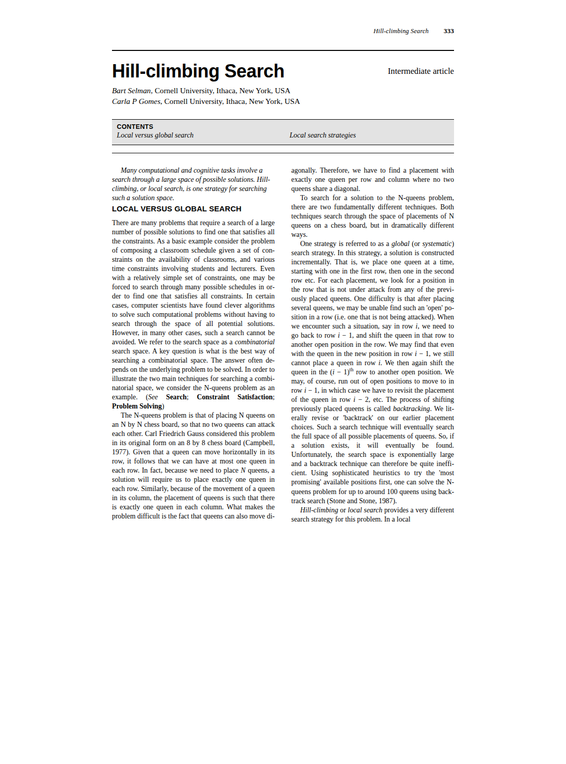Hill-climbing Search 333
Hill-climbing Search
Intermediate article
Bart Selman, Cornell University, Ithaca, New York, USA
Carla P Gomes, Cornell University, Ithaca, New York, USA
CONTENTS
Local versus global search
Local search strategies
Many computational and cognitive tasks involve a search through a large space of possible solutions. Hill-climbing, or local search, is one strategy for searching such a solution space.
Local versus global search
There are many problems that require a search of a large number of possible solutions to find one that satisfies all the constraints. As a basic example consider the problem of composing a classroom schedule given a set of constraints on the availability of classrooms, and various time constraints involving students and lecturers. Even with a relatively simple set of constraints, one may be forced to search through many possible schedules in order to find one that satisfies all constraints. In certain cases, computer scientists have found clever algorithms to solve such computational problems without having to search through the space of all potential solutions. However, in many other cases, such a search cannot be avoided. We refer to the search space as a combinatorial search space. A key question is what is the best way of searching a combinatorial space. The answer often depends on the underlying problem to be solved. In order to illustrate the two main techniques for searching a combinatorial space, we consider the N-queens problem as an example. (See Search; Constraint Satisfaction; Problem Solving)
The N-queens problem is that of placing N queens on an N by N chess board, so that no two queens can attack each other. Carl Friedrich Gauss considered this problem in its original form on an 8 by 8 chess board (Campbell, 1977). Given that a queen can move horizontally in its row, it follows that we can have at most one queen in each row. In fact, because we need to place N queens, a solution will require us to place exactly one queen in each row. Similarly, because of the movement of a queen in its column, the placement of queens is such that there is exactly one queen in each column. What makes the problem difficult is the fact that queens can also move diagonally. Therefore, we have to find a placement with exactly one queen per row and column where no two queens share a diagonal.
To search for a solution to the N-queens problem, there are two fundamentally different techniques. Both techniques search through the space of placements of N queens on a chess board, but in dramatically different ways.
One strategy is referred to as a global (or systematic) search strategy. In this strategy, a solution is constructed incrementally. That is, we place one queen at a time, starting with one in the first row, then one in the second row etc. For each placement, we look for a position in the row that is not under attack from any of the previously placed queens. One difficulty is that after placing several queens, we may be unable find such an 'open' position in a row (i.e. one that is not being attacked). When we encounter such a situation, say in row i, we need to go back to row i − 1, and shift the queen in that row to another open position in the row. We may find that even with the queen in the new position in row i − 1, we still cannot place a queen in row i. We then again shift the queen in the (i − 1)th row to another open position. We may, of course, run out of open positions to move to in row i − 1, in which case we have to revisit the placement of the queen in row i − 2, etc. The process of shifting previously placed queens is called backtracking. We literally revise or 'backtrack' on our earlier placement choices. Such a search technique will eventually search the full space of all possible placements of queens. So, if a solution exists, it will eventually be found. Unfortunately, the search space is exponentially large and a backtrack technique can therefore be quite inefficient. Using sophisticated heuristics to try the 'most promising' available positions first, one can solve the N-queens problem for up to around 100 queens using backtrack search (Stone and Stone, 1987).
Hill-climbing or local search provides a very different search strategy for this problem. In a local